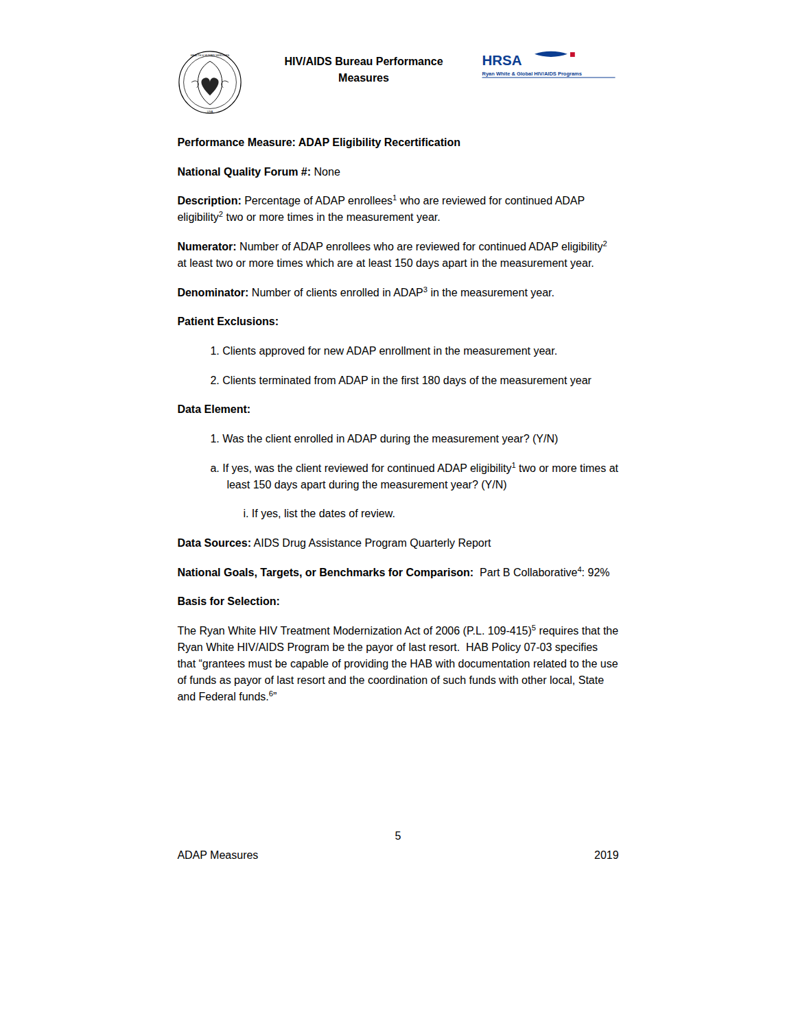HEALTH & HUMAN SERVICES USA
HIV/AIDS Bureau Performance Measures
HRSA Ryan White & Global HIV/AIDS Programs
Performance Measure: ADAP Eligibility Recertification
National Quality Forum #: None
Description: Percentage of ADAP enrollees1 who are reviewed for continued ADAP eligibility2 two or more times in the measurement year.
Numerator: Number of ADAP enrollees who are reviewed for continued ADAP eligibility2 at least two or more times which are at least 150 days apart in the measurement year.
Denominator: Number of clients enrolled in ADAP3 in the measurement year.
Patient Exclusions:
1. Clients approved for new ADAP enrollment in the measurement year.
2. Clients terminated from ADAP in the first 180 days of the measurement year
Data Element:
1. Was the client enrolled in ADAP during the measurement year? (Y/N)
a. If yes, was the client reviewed for continued ADAP eligibility1 two or more times at least 150 days apart during the measurement year? (Y/N)
i. If yes, list the dates of review.
Data Sources: AIDS Drug Assistance Program Quarterly Report
National Goals, Targets, or Benchmarks for Comparison: Part B Collaborative4: 92%
Basis for Selection:
The Ryan White HIV Treatment Modernization Act of 2006 (P.L. 109-415)5 requires that the Ryan White HIV/AIDS Program be the payor of last resort. HAB Policy 07-03 specifies that “grantees must be capable of providing the HAB with documentation related to the use of funds as payor of last resort and the coordination of such funds with other local, State and Federal funds.6”
5
ADAP Measures
2019